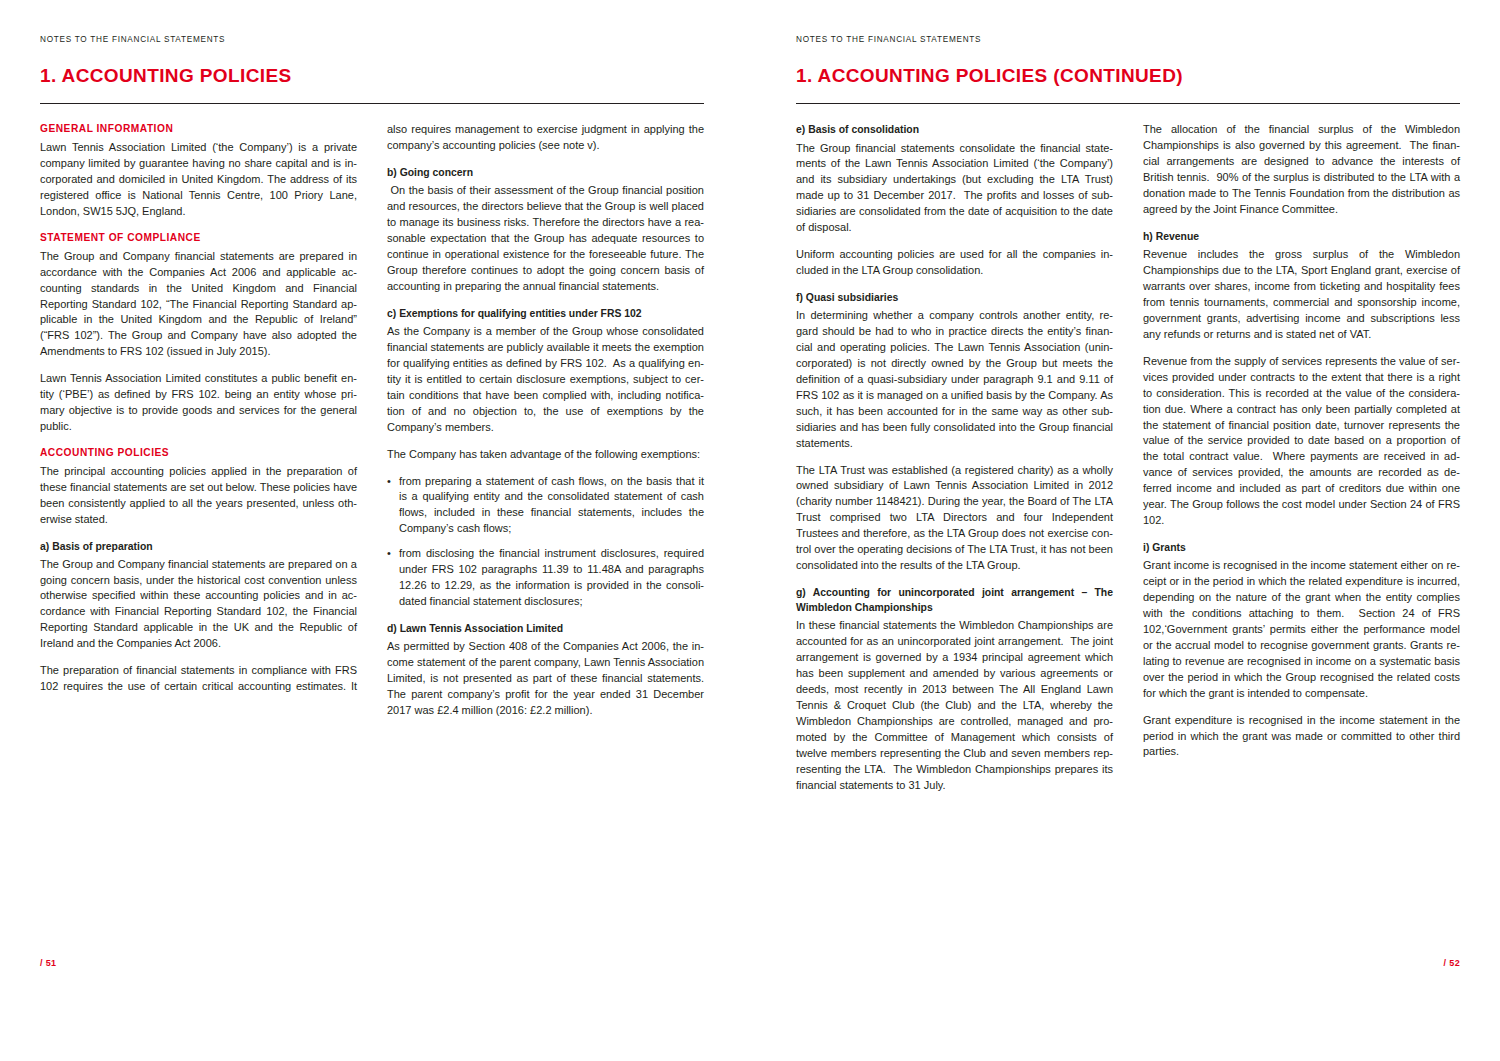Notes to the financial statements
1. Accounting policies
General information
Lawn Tennis Association Limited (‘the Company’) is a private company limited by guarantee having no share capital and is incorporated and domiciled in United Kingdom. The address of its registered office is National Tennis Centre, 100 Priory Lane, London, SW15 5JQ, England.
Statement of compliance
The Group and Company financial statements are prepared in accordance with the Companies Act 2006 and applicable accounting standards in the United Kingdom and Financial Reporting Standard 102, “The Financial Reporting Standard applicable in the United Kingdom and the Republic of Ireland” (“FRS 102”). The Group and Company have also adopted the Amendments to FRS 102 (issued in July 2015).
Lawn Tennis Association Limited constitutes a public benefit entity (‘PBE’) as defined by FRS 102. being an entity whose primary objective is to provide goods and services for the general public.
Accounting policies
The principal accounting policies applied in the preparation of these financial statements are set out below. These policies have been consistently applied to all the years presented, unless otherwise stated.
a) Basis of preparation
The Group and Company financial statements are prepared on a going concern basis, under the historical cost convention unless otherwise specified within these accounting policies and in accordance with Financial Reporting Standard 102, the Financial Reporting Standard applicable in the UK and the Republic of Ireland and the Companies Act 2006.
The preparation of financial statements in compliance with FRS 102 requires the use of certain critical accounting estimates. It also requires management to exercise judgment in applying the company’s accounting policies (see note v).
b) Going concern
On the basis of their assessment of the Group financial position and resources, the directors believe that the Group is well placed to manage its business risks. Therefore the directors have a reasonable expectation that the Group has adequate resources to continue in operational existence for the foreseeable future. The Group therefore continues to adopt the going concern basis of accounting in preparing the annual financial statements.
c) Exemptions for qualifying entities under FRS 102
As the Company is a member of the Group whose consolidated financial statements are publicly available it meets the exemption for qualifying entities as defined by FRS 102. As a qualifying entity it is entitled to certain disclosure exemptions, subject to certain conditions that have been complied with, including notification of and no objection to, the use of exemptions by the Company’s members.
The Company has taken advantage of the following exemptions:
from preparing a statement of cash flows, on the basis that it is a qualifying entity and the consolidated statement of cash flows, included in these financial statements, includes the Company’s cash flows;
from disclosing the financial instrument disclosures, required under FRS 102 paragraphs 11.39 to 11.48A and paragraphs 12.26 to 12.29, as the information is provided in the consolidated financial statement disclosures;
d) Lawn Tennis Association Limited
As permitted by Section 408 of the Companies Act 2006, the income statement of the parent company, Lawn Tennis Association Limited, is not presented as part of these financial statements. The parent company’s profit for the year ended 31 December 2017 was £2.4 million (2016: £2.2 million).
/ 51
Notes to the financial statements
1. Accounting policies (continued)
e) Basis of consolidation
The Group financial statements consolidate the financial statements of the Lawn Tennis Association Limited (‘the Company’) and its subsidiary undertakings (but excluding the LTA Trust) made up to 31 December 2017. The profits and losses of subsidiaries are consolidated from the date of acquisition to the date of disposal.
Uniform accounting policies are used for all the companies included in the LTA Group consolidation.
f) Quasi subsidiaries
In determining whether a company controls another entity, regard should be had to who in practice directs the entity’s financial and operating policies. The Lawn Tennis Association (unincorporated) is not directly owned by the Group but meets the definition of a quasi-subsidiary under paragraph 9.1 and 9.11 of FRS 102 as it is managed on a unified basis by the Company. As such, it has been accounted for in the same way as other subsidiaries and has been fully consolidated into the Group financial statements.
The LTA Trust was established (a registered charity) as a wholly owned subsidiary of Lawn Tennis Association Limited in 2012 (charity number 1148421). During the year, the Board of The LTA Trust comprised two LTA Directors and four Independent Trustees and therefore, as the LTA Group does not exercise control over the operating decisions of The LTA Trust, it has not been consolidated into the results of the LTA Group.
g) Accounting for unincorporated joint arrangement – The Wimbledon Championships
In these financial statements the Wimbledon Championships are accounted for as an unincorporated joint arrangement. The joint arrangement is governed by a 1934 principal agreement which has been supplement and amended by various agreements or deeds, most recently in 2013 between The All England Lawn Tennis & Croquet Club (the Club) and the LTA, whereby the Wimbledon Championships are controlled, managed and promoted by the Committee of Management which consists of twelve members representing the Club and seven members representing the LTA. The Wimbledon Championships prepares its financial statements to 31 July.
The allocation of the financial surplus of the Wimbledon Championships is also governed by this agreement. The financial arrangements are designed to advance the interests of British tennis. 90% of the surplus is distributed to the LTA with a donation made to The Tennis Foundation from the distribution as agreed by the Joint Finance Committee.
h) Revenue
Revenue includes the gross surplus of the Wimbledon Championships due to the LTA, Sport England grant, exercise of warrants over shares, income from ticketing and hospitality fees from tennis tournaments, commercial and sponsorship income, government grants, advertising income and subscriptions less any refunds or returns and is stated net of VAT.
Revenue from the supply of services represents the value of services provided under contracts to the extent that there is a right to consideration. This is recorded at the value of the consideration due. Where a contract has only been partially completed at the statement of financial position date, turnover represents the value of the service provided to date based on a proportion of the total contract value. Where payments are received in advance of services provided, the amounts are recorded as deferred income and included as part of creditors due within one year. The Group follows the cost model under Section 24 of FRS 102.
i) Grants
Grant income is recognised in the income statement either on receipt or in the period in which the related expenditure is incurred, depending on the nature of the grant when the entity complies with the conditions attaching to them. Section 24 of FRS 102,‘Government grants’ permits either the performance model or the accrual model to recognise government grants. Grants relating to revenue are recognised in income on a systematic basis over the period in which the Group recognised the related costs for which the grant is intended to compensate.
Grant expenditure is recognised in the income statement in the period in which the grant was made or committed to other third parties.
/ 52